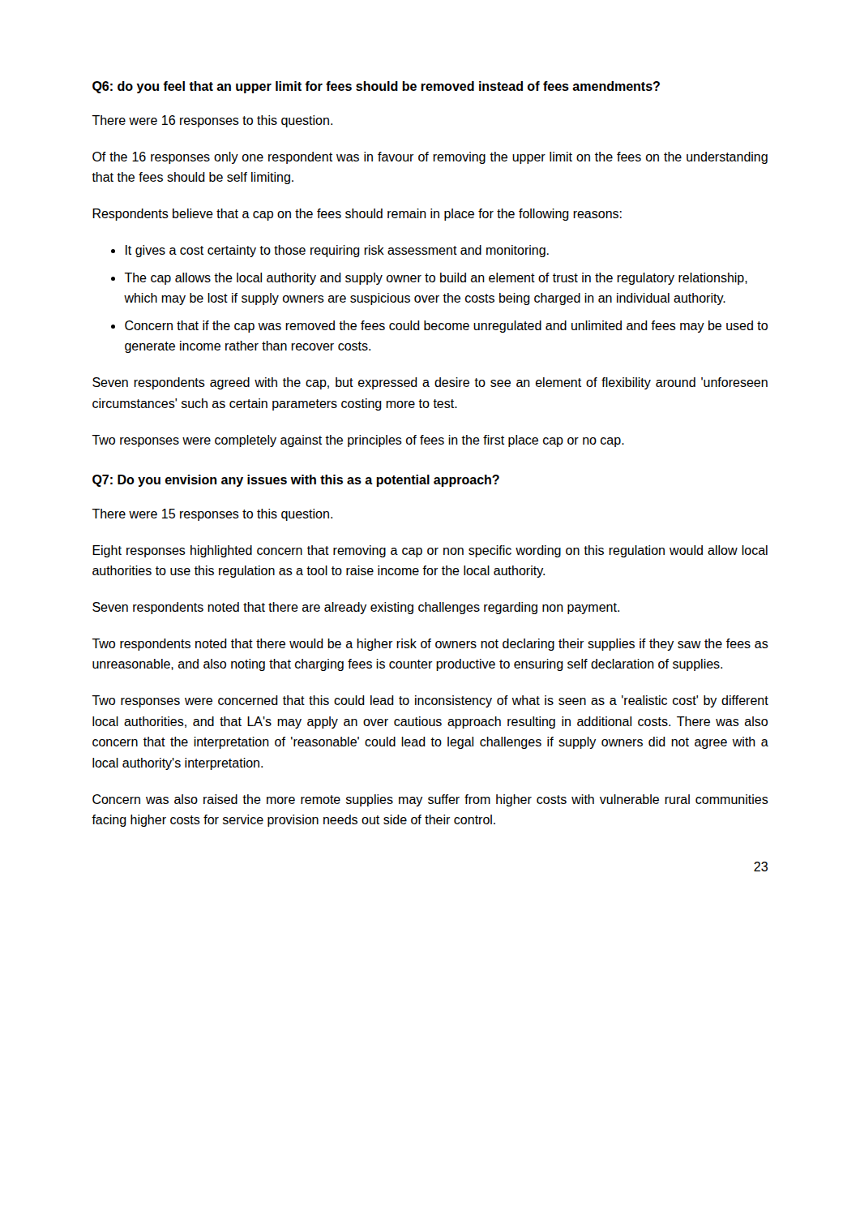Q6: do you feel that an upper limit for fees should be removed instead of fees amendments?
There were 16 responses to this question.
Of the 16 responses only one respondent was in favour of removing the upper limit on the fees on the understanding that the fees should be self limiting.
Respondents believe that a cap on the fees should remain in place for the following reasons:
It gives a cost certainty to those requiring risk assessment and monitoring.
The cap allows the local authority and supply owner to build an element of trust in the regulatory relationship, which may be lost if supply owners are suspicious over the costs being charged in an individual authority.
Concern that if the cap was removed the fees could become unregulated and unlimited and fees may be used to generate income rather than recover costs.
Seven respondents agreed with the cap, but expressed a desire to see an element of flexibility around 'unforeseen circumstances' such as certain parameters costing more to test.
Two responses were completely against the principles of fees in the first place cap or no cap.
Q7: Do you envision any issues with this as a potential approach?
There were 15 responses to this question.
Eight responses highlighted concern that removing a cap or non specific wording on this regulation would allow local authorities to use this regulation as a tool to raise income for the local authority.
Seven respondents noted that there are already existing challenges regarding non payment.
Two respondents noted that there would be a higher risk of owners not declaring their supplies if they saw the fees as unreasonable, and also noting that charging fees is counter productive to ensuring self declaration of supplies.
Two responses were concerned that this could lead to inconsistency of what is seen as a 'realistic cost' by different local authorities, and that LA's may apply an over cautious approach resulting in additional costs. There was also concern that the interpretation of 'reasonable' could lead to legal challenges if supply owners did not agree with a local authority's interpretation.
Concern was also raised the more remote supplies may suffer from higher costs with vulnerable rural communities facing higher costs for service provision needs out side of their control.
23